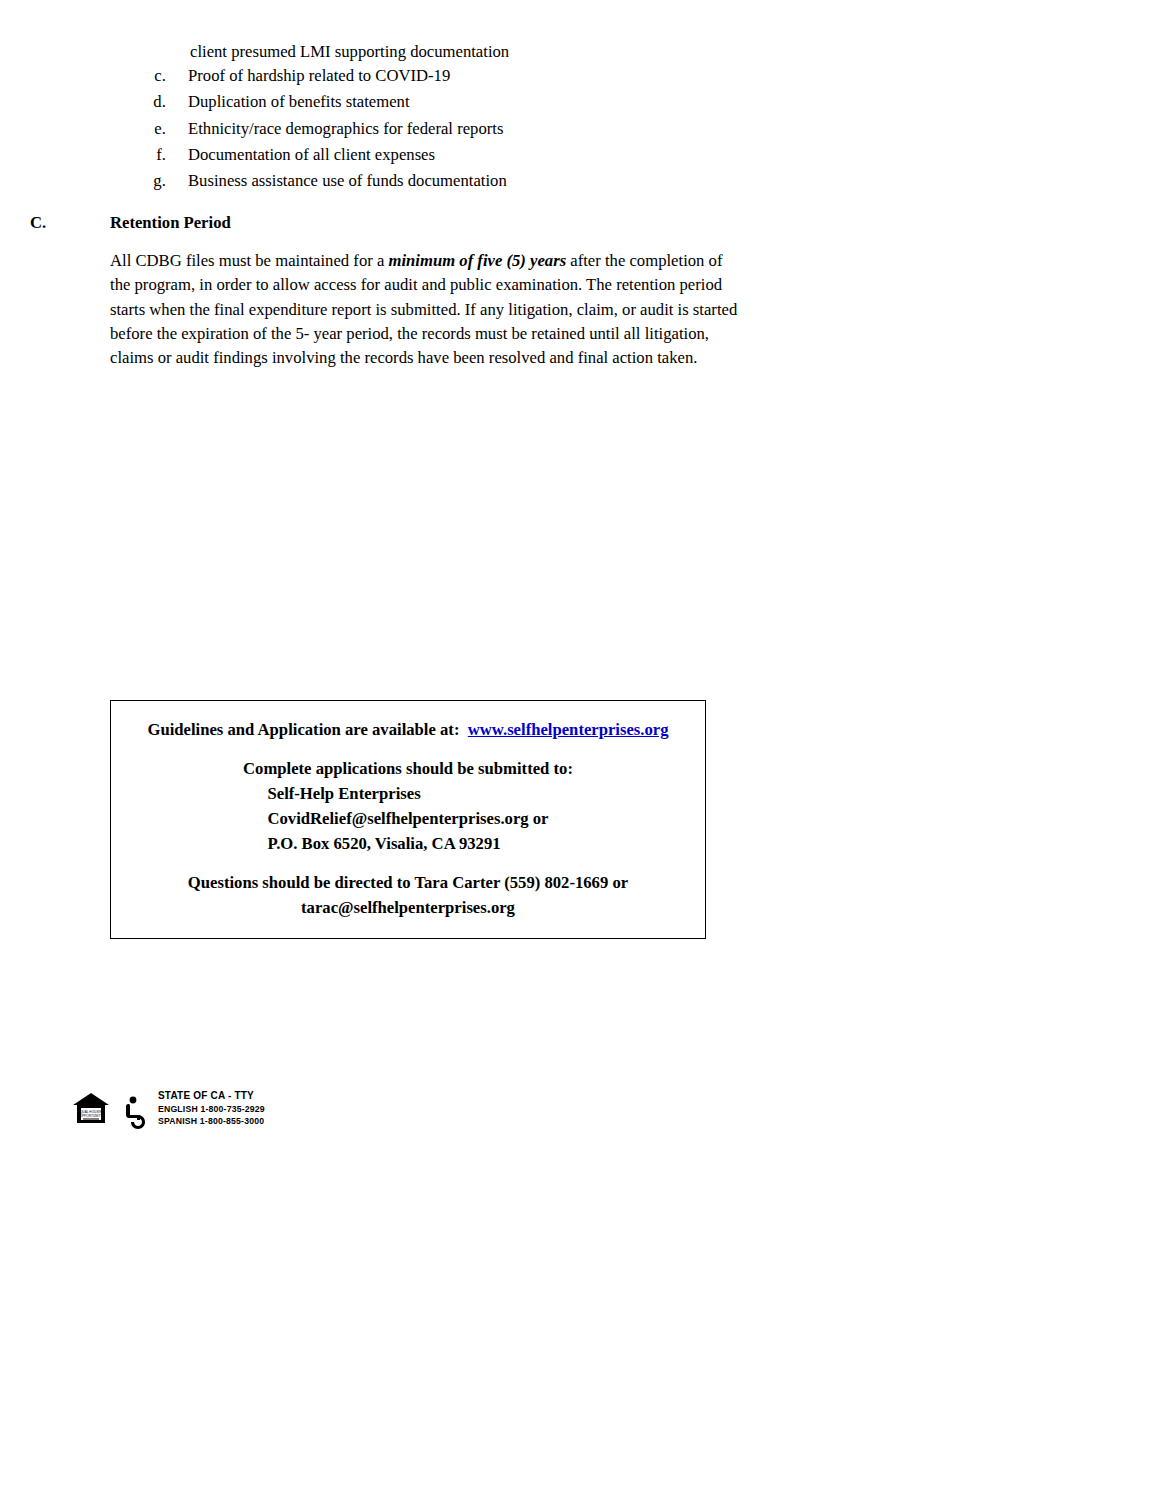client presumed LMI supporting documentation
Proof of hardship related to COVID-19
Duplication of benefits statement
Ethnicity/race demographics for federal reports
Documentation of all client expenses
Business assistance use of funds documentation
C. Retention Period
All CDBG files must be maintained for a minimum of five (5) years after the completion of the program, in order to allow access for audit and public examination. The retention period starts when the final expenditure report is submitted. If any litigation, claim, or audit is started before the expiration of the 5- year period, the records must be retained until all litigation, claims or audit findings involving the records have been resolved and final action taken.
Guidelines and Application are available at: www.selfhelpenterprises.org
Complete applications should be submitted to:
Self-Help Enterprises
CovidRelief@selfhelpenterprises.org or
P.O. Box 6520, Visalia, CA 93291
Questions should be directed to Tara Carter (559) 802-1669 or tarac@selfhelpenterprises.org
EQUAL HOUSING OPPORTUNITY
STATE OF CA - TTY
ENGLISH 1-800-735-2929
SPANISH 1-800-855-3000